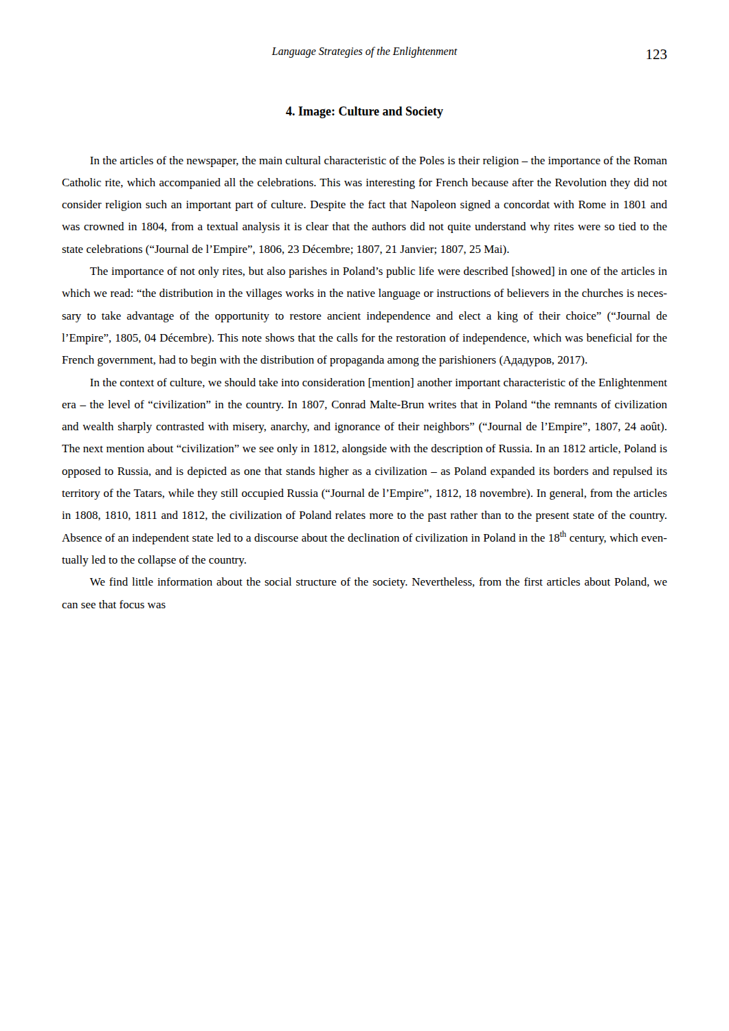Language Strategies of the Enlightenment 123
4. Image: Culture and Society
In the articles of the newspaper, the main cultural characteristic of the Poles is their religion – the importance of the Roman Catholic rite, which accompanied all the celebrations. This was interesting for French because after the Revolution they did not consider religion such an important part of culture. Despite the fact that Napoleon signed a concordat with Rome in 1801 and was crowned in 1804, from a textual analysis it is clear that the authors did not quite understand why rites were so tied to the state celebrations (“Journal de l’Empire”, 1806, 23 Décembre; 1807, 21 Janvier; 1807, 25 Mai).
The importance of not only rites, but also parishes in Poland’s public life were described [showed] in one of the articles in which we read: “the distribution in the villages works in the native language or instructions of believers in the churches is necessary to take advantage of the opportunity to restore ancient independence and elect a king of their choice” (“Journal de l’Empire”, 1805, 04 Décembre). This note shows that the calls for the restoration of independence, which was beneficial for the French government, had to begin with the distribution of propaganda among the parishioners (Ададуров, 2017).
In the context of culture, we should take into consideration [mention] another important characteristic of the Enlightenment era – the level of “civilization” in the country. In 1807, Conrad Malte-Brun writes that in Poland “the remnants of civilization and wealth sharply contrasted with misery, anarchy, and ignorance of their neighbors” (“Journal de l’Empire”, 1807, 24 août). The next mention about “civilization” we see only in 1812, alongside with the description of Russia. In an 1812 article, Poland is opposed to Russia, and is depicted as one that stands higher as a civilization – as Poland expanded its borders and repulsed its territory of the Tatars, while they still occupied Russia (“Journal de l’Empire”, 1812, 18 novembre). In general, from the articles in 1808, 1810, 1811 and 1812, the civilization of Poland relates more to the past rather than to the present state of the country. Absence of an independent state led to a discourse about the declination of civilization in Poland in the 18th century, which eventually led to the collapse of the country.
We find little information about the social structure of the society. Nevertheless, from the first articles about Poland, we can see that focus was